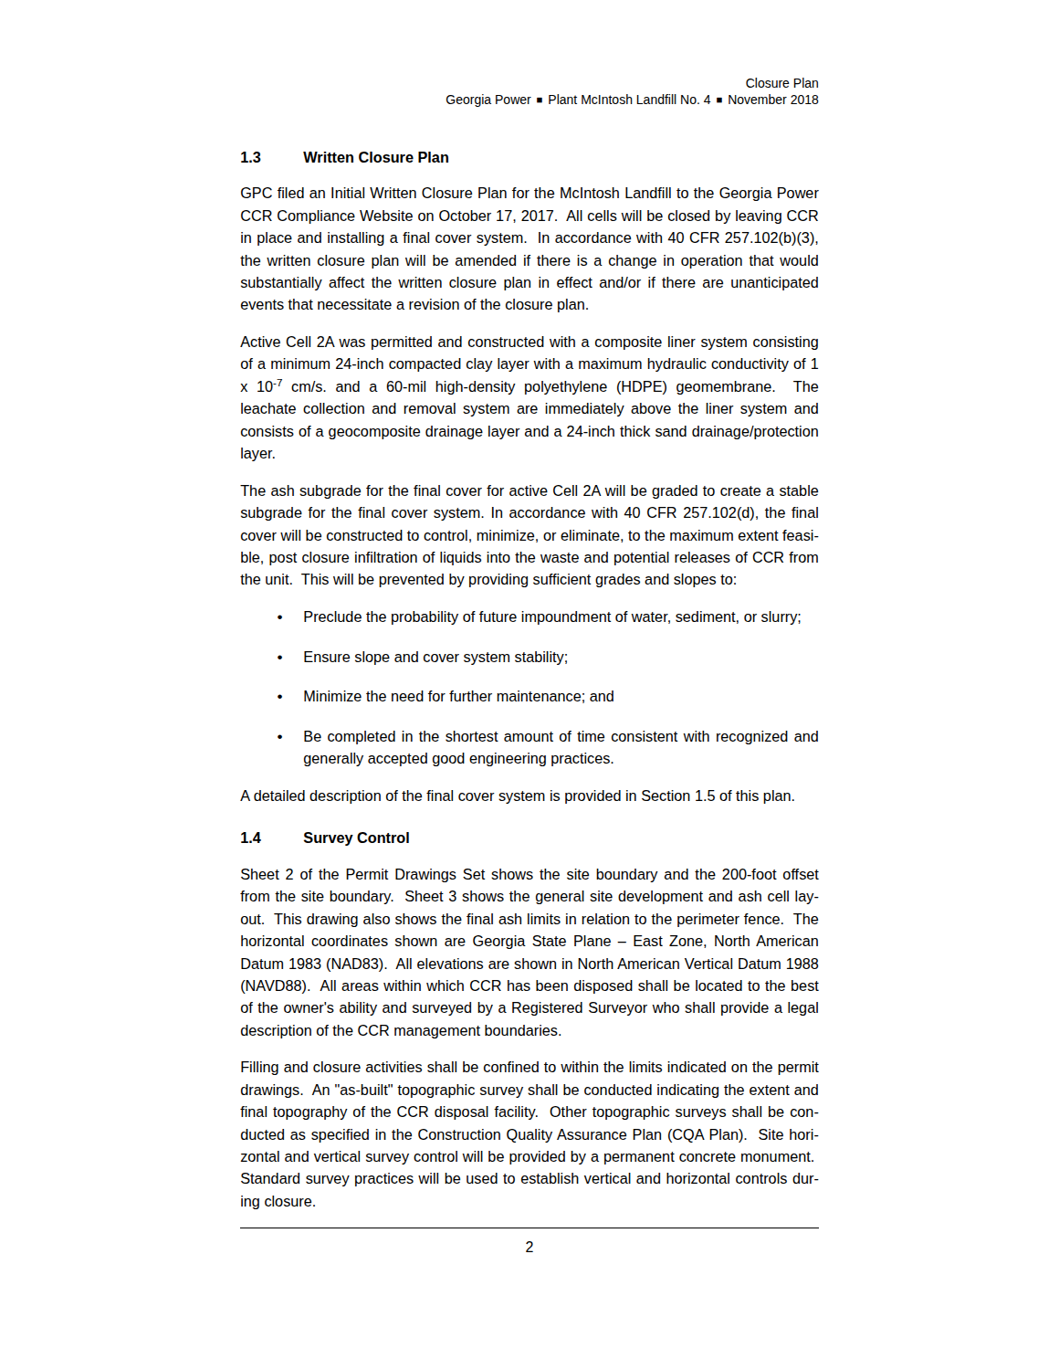Closure Plan Georgia Power ■ Plant McIntosh Landfill No. 4 ■ November 2018
1.3 Written Closure Plan
GPC filed an Initial Written Closure Plan for the McIntosh Landfill to the Georgia Power CCR Compliance Website on October 17, 2017. All cells will be closed by leaving CCR in place and installing a final cover system. In accordance with 40 CFR 257.102(b)(3), the written closure plan will be amended if there is a change in operation that would substantially affect the written closure plan in effect and/or if there are unanticipated events that necessitate a revision of the closure plan.
Active Cell 2A was permitted and constructed with a composite liner system consisting of a minimum 24-inch compacted clay layer with a maximum hydraulic conductivity of 1 x 10-7 cm/s. and a 60-mil high-density polyethylene (HDPE) geomembrane. The leachate collection and removal system are immediately above the liner system and consists of a geocomposite drainage layer and a 24-inch thick sand drainage/protection layer.
The ash subgrade for the final cover for active Cell 2A will be graded to create a stable subgrade for the final cover system. In accordance with 40 CFR 257.102(d), the final cover will be constructed to control, minimize, or eliminate, to the maximum extent feasible, post closure infiltration of liquids into the waste and potential releases of CCR from the unit. This will be prevented by providing sufficient grades and slopes to:
Preclude the probability of future impoundment of water, sediment, or slurry;
Ensure slope and cover system stability;
Minimize the need for further maintenance; and
Be completed in the shortest amount of time consistent with recognized and generally accepted good engineering practices.
A detailed description of the final cover system is provided in Section 1.5 of this plan.
1.4 Survey Control
Sheet 2 of the Permit Drawings Set shows the site boundary and the 200-foot offset from the site boundary. Sheet 3 shows the general site development and ash cell layout. This drawing also shows the final ash limits in relation to the perimeter fence. The horizontal coordinates shown are Georgia State Plane – East Zone, North American Datum 1983 (NAD83). All elevations are shown in North American Vertical Datum 1988 (NAVD88). All areas within which CCR has been disposed shall be located to the best of the owner's ability and surveyed by a Registered Surveyor who shall provide a legal description of the CCR management boundaries.
Filling and closure activities shall be confined to within the limits indicated on the permit drawings. An "as-built" topographic survey shall be conducted indicating the extent and final topography of the CCR disposal facility. Other topographic surveys shall be conducted as specified in the Construction Quality Assurance Plan (CQA Plan). Site horizontal and vertical survey control will be provided by a permanent concrete monument. Standard survey practices will be used to establish vertical and horizontal controls during closure.
2